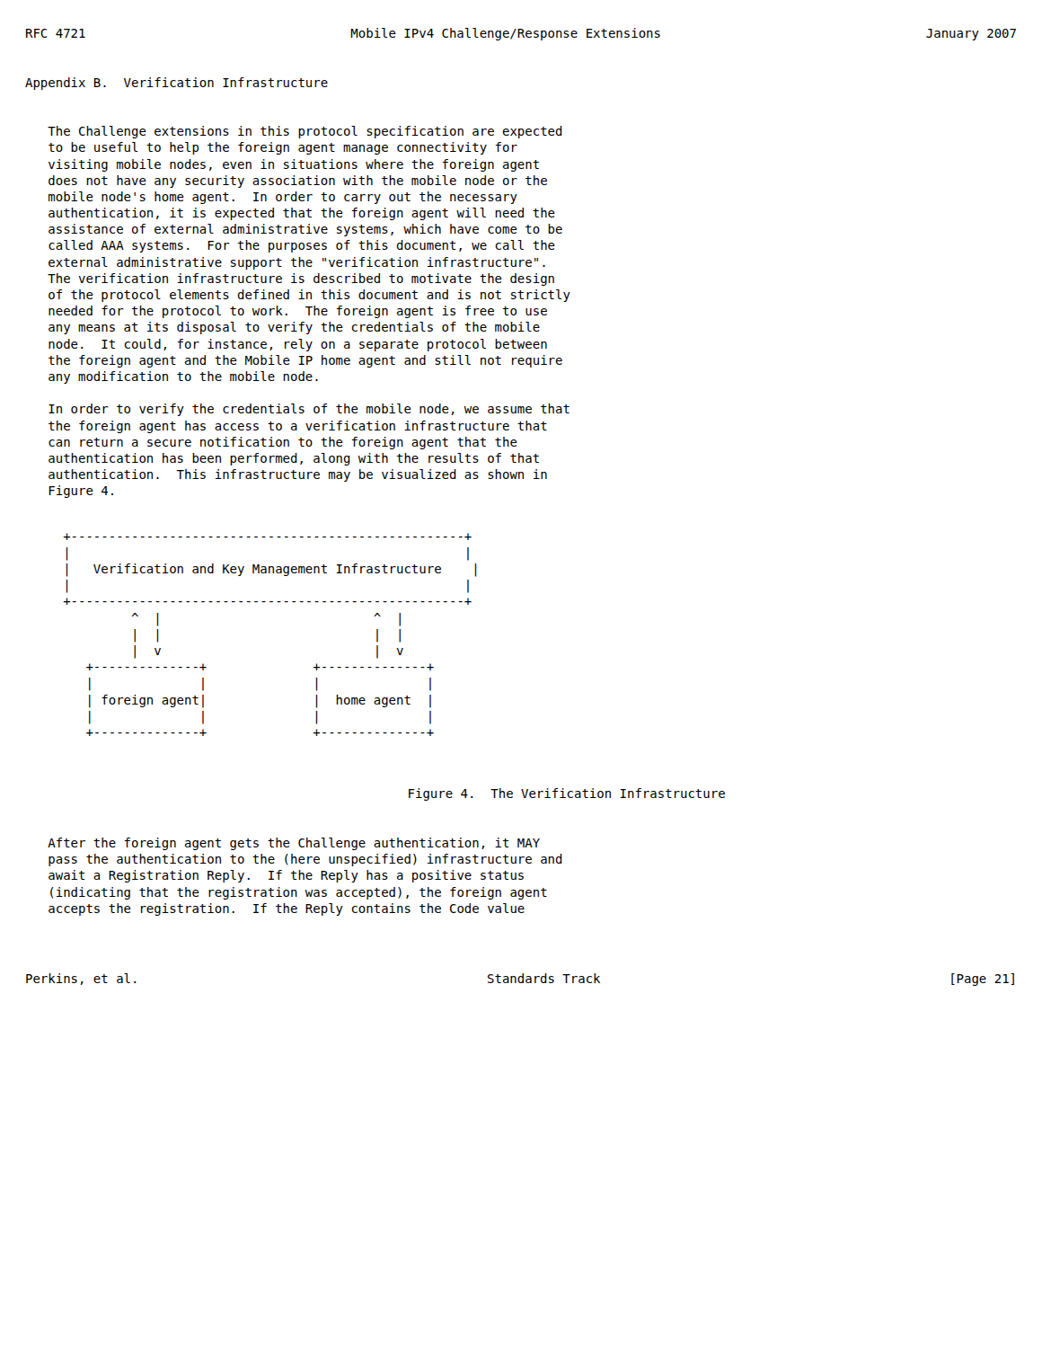RFC 4721 Mobile IPv4 Challenge/Response Extensions January 2007
Appendix B. Verification Infrastructure
The Challenge extensions in this protocol specification are expected to be useful to help the foreign agent manage connectivity for visiting mobile nodes, even in situations where the foreign agent does not have any security association with the mobile node or the mobile node's home agent. In order to carry out the necessary authentication, it is expected that the foreign agent will need the assistance of external administrative systems, which have come to be called AAA systems. For the purposes of this document, we call the external administrative support the "verification infrastructure". The verification infrastructure is described to motivate the design of the protocol elements defined in this document and is not strictly needed for the protocol to work. The foreign agent is free to use any means at its disposal to verify the credentials of the mobile node. It could, for instance, rely on a separate protocol between the foreign agent and the Mobile IP home agent and still not require any modification to the mobile node. In order to verify the credentials of the mobile node, we assume that the foreign agent has access to a verification infrastructure that can return a secure notification to the foreign agent that the authentication has been performed, along with the results of that authentication. This infrastructure may be visualized as shown in Figure 4.
+----------------------------------------------------+ | | | Verification and Key Management Infrastructure | | | +----------------------------------------------------+ ^ | ^ | | | | | | v | v +--------------+ +--------------+ | | | | | foreign agent| | home agent | | | | | +--------------+ +--------------+
Figure 4. The Verification Infrastructure
After the foreign agent gets the Challenge authentication, it MAY pass the authentication to the (here unspecified) infrastructure and await a Registration Reply. If the Reply has a positive status (indicating that the registration was accepted), the foreign agent accepts the registration. If the Reply contains the Code value
Perkins, et al. Standards Track[Page 21]